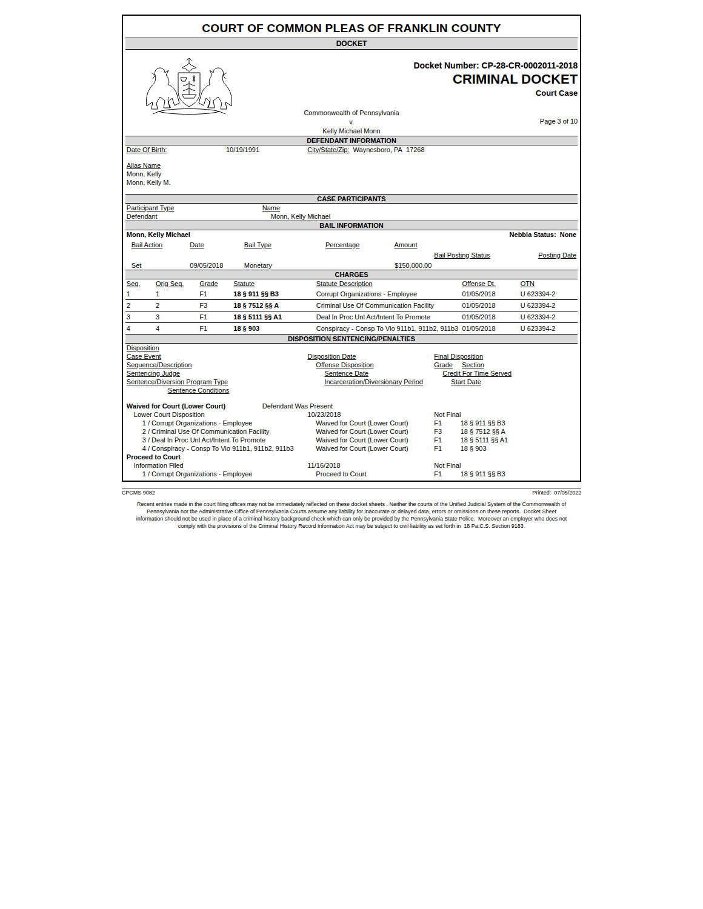COURT OF COMMON PLEAS OF FRANKLIN COUNTY
DOCKET
Docket Number: CP-28-CR-0002011-2018
CRIMINAL DOCKET
Court Case
Page 3 of 10 Commonwealth of Pennsylvania
v.
Kelly Michael Monn
DEFENDANT INFORMATION
| Date Of Birth: | 10/19/1991 | City/State/Zip: Waynesboro, PA 17268 |
| Alias Name |
| Monn, Kelly |
| Monn, Kelly M. |
CASE PARTICIPANTS
| Participant Type | Name |
| Defendant | Monn, Kelly Michael |
BAIL INFORMATION
| Monn, Kelly Michael | Nebbia Status: None |
| Bail Action | Date | Bail Type | Percentage | Amount | | |
| | Bail Posting Status | Posting Date |
| Set | 09/05/2018 | Monetary | | $150,000.00 | | |
CHARGES
| Seq. | Orig Seq. | Grade | Statute | Statute Description | Offense Dt. | OTN |
| --- | --- | --- | --- | --- | --- | --- |
| 1 | 1 | F1 | 18 § 911 §§ B3 | Corrupt Organizations - Employee | 01/05/2018 | U 623394-2 |
| 2 | 2 | F3 | 18 § 7512 §§ A | Criminal Use Of Communication Facility | 01/05/2018 | U 623394-2 |
| 3 | 3 | F1 | 18 § 5111 §§ A1 | Deal In Proc Unl Act/Intent To Promote | 01/05/2018 | U 623394-2 |
| 4 | 4 | F1 | 18 § 903 | Conspiracy - Consp To Vio 911b1, 911b2, 911b3 | 01/05/2018 | U 623394-2 |
DISPOSITION SENTENCING/PENALTIES
| Disposition |
| Case Event | Disposition Date | Final Disposition |
| Sequence/Description | Offense Disposition | Grade Section |
| Sentencing Judge | Sentence Date | Credit For Time Served |
| Sentence/Diversion Program Type | Incarceration/Diversionary Period | Start Date |
| Sentence Conditions | | |
| Waived for Court (Lower Court) | Defendant Was Present |
| Lower Court Disposition | 10/23/2018 | Not Final |
| 1 / Corrupt Organizations - Employee | Waived for Court (Lower Court) | F1 18 § 911 §§ B3 |
| 2 / Criminal Use Of Communication Facility | Waived for Court (Lower Court) | F3 18 § 7512 §§ A |
| 3 / Deal In Proc Unl Act/Intent To Promote | Waived for Court (Lower Court) | F1 18 § 5111 §§ A1 |
| 4 / Conspiracy - Consp To Vio 911b1, 911b2, 911b3 | Waived for Court (Lower Court) | F1 18 § 903 |
| Proceed to Court |
| Information Filed | 11/16/2018 | Not Final |
| 1 / Corrupt Organizations - Employee | Proceed to Court | F1 18 § 911 §§ B3 |
CPCMS 9082 Printed: 07/05/2022
Recent entries made in the court filing offices may not be immediately reflected on these docket sheets . Neither the courts of the Unified Judicial System of the Commonwealth of Pennsylvania nor the Administrative Office of Pennsylvania Courts assume any liability for inaccurate or delayed data, errors or omissions on these reports. Docket Sheet information should not be used in place of a criminal history background check which can only be provided by the Pennsylvania State Police. Moreover an employer who does not comply with the provisions of the Criminal History Record Information Act may be subject to civil liability as set forth in 18 Pa.C.S. Section 9183.